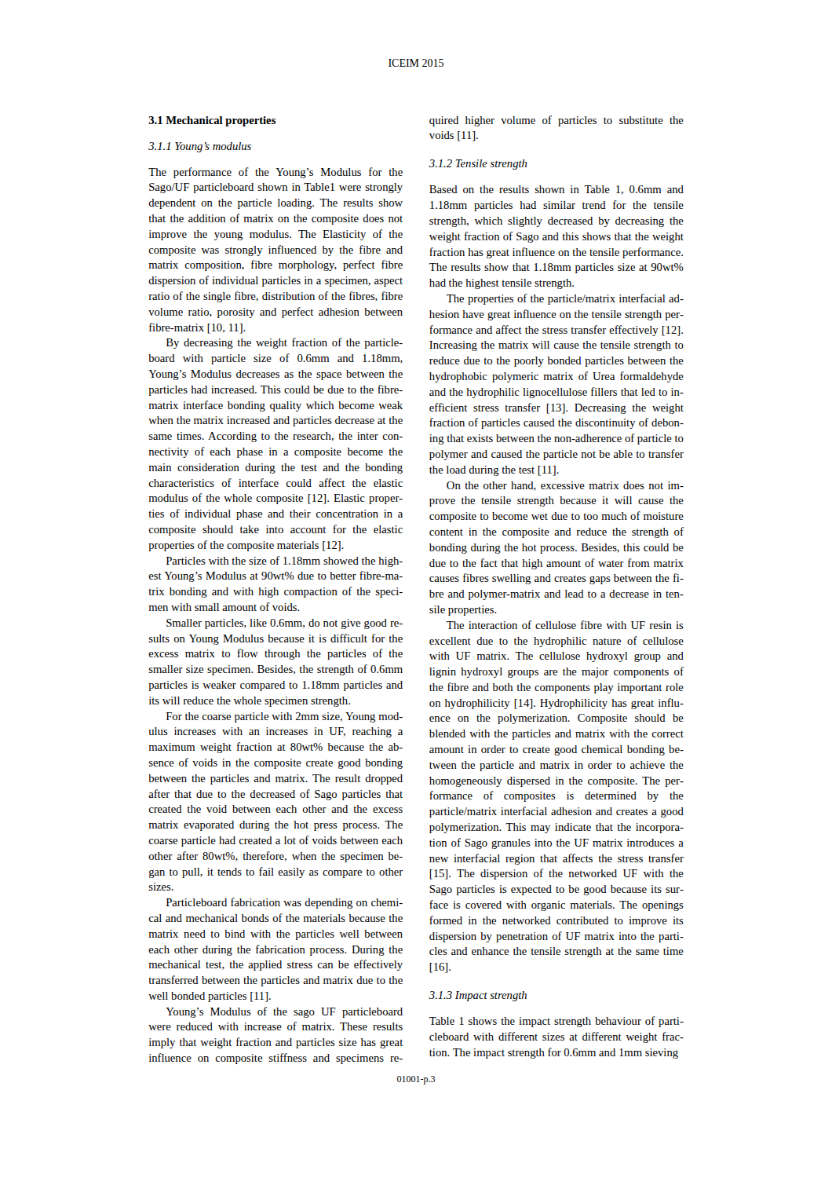ICEIM 2015
3.1 Mechanical properties
3.1.1 Young’s modulus
The performance of the Young’s Modulus for the Sago/UF particleboard shown in Table1 were strongly dependent on the particle loading. The results show that the addition of matrix on the composite does not improve the young modulus. The Elasticity of the composite was strongly influenced by the fibre and matrix composition, fibre morphology, perfect fibre dispersion of individual particles in a specimen, aspect ratio of the single fibre, distribution of the fibres, fibre volume ratio, porosity and perfect adhesion between fibre-matrix [10, 11].
By decreasing the weight fraction of the particleboard with particle size of 0.6mm and 1.18mm, Young’s Modulus decreases as the space between the particles had increased. This could be due to the fibre-matrix interface bonding quality which become weak when the matrix increased and particles decrease at the same times. According to the research, the inter connectivity of each phase in a composite become the main consideration during the test and the bonding characteristics of interface could affect the elastic modulus of the whole composite [12]. Elastic properties of individual phase and their concentration in a composite should take into account for the elastic properties of the composite materials [12].
Particles with the size of 1.18mm showed the highest Young’s Modulus at 90wt% due to better fibre-matrix bonding and with high compaction of the specimen with small amount of voids.
Smaller particles, like 0.6mm, do not give good results on Young Modulus because it is difficult for the excess matrix to flow through the particles of the smaller size specimen. Besides, the strength of 0.6mm particles is weaker compared to 1.18mm particles and its will reduce the whole specimen strength.
For the coarse particle with 2mm size, Young modulus increases with an increases in UF, reaching a maximum weight fraction at 80wt% because the absence of voids in the composite create good bonding between the particles and matrix. The result dropped after that due to the decreased of Sago particles that created the void between each other and the excess matrix evaporated during the hot press process. The coarse particle had created a lot of voids between each other after 80wt%, therefore, when the specimen began to pull, it tends to fail easily as compare to other sizes.
Particleboard fabrication was depending on chemical and mechanical bonds of the materials because the matrix need to bind with the particles well between each other during the fabrication process. During the mechanical test, the applied stress can be effectively transferred between the particles and matrix due to the well bonded particles [11].
Young’s Modulus of the sago UF particleboard were reduced with increase of matrix. These results imply that weight fraction and particles size has great influence on composite stiffness and specimens required higher volume of particles to substitute the voids [11].
3.1.2 Tensile strength
Based on the results shown in Table 1, 0.6mm and 1.18mm particles had similar trend for the tensile strength, which slightly decreased by decreasing the weight fraction of Sago and this shows that the weight fraction has great influence on the tensile performance. The results show that 1.18mm particles size at 90wt% had the highest tensile strength.
The properties of the particle/matrix interfacial adhesion have great influence on the tensile strength performance and affect the stress transfer effectively [12]. Increasing the matrix will cause the tensile strength to reduce due to the poorly bonded particles between the hydrophobic polymeric matrix of Urea formaldehyde and the hydrophilic lignocellulose fillers that led to inefficient stress transfer [13]. Decreasing the weight fraction of particles caused the discontinuity of deboning that exists between the non-adherence of particle to polymer and caused the particle not be able to transfer the load during the test [11].
On the other hand, excessive matrix does not improve the tensile strength because it will cause the composite to become wet due to too much of moisture content in the composite and reduce the strength of bonding during the hot process. Besides, this could be due to the fact that high amount of water from matrix causes fibres swelling and creates gaps between the fibre and polymer-matrix and lead to a decrease in tensile properties.
The interaction of cellulose fibre with UF resin is excellent due to the hydrophilic nature of cellulose with UF matrix. The cellulose hydroxyl group and lignin hydroxyl groups are the major components of the fibre and both the components play important role on hydrophilicity [14]. Hydrophilicity has great influence on the polymerization. Composite should be blended with the particles and matrix with the correct amount in order to create good chemical bonding between the particle and matrix in order to achieve the homogeneously dispersed in the composite. The performance of composites is determined by the particle/matrix interfacial adhesion and creates a good polymerization. This may indicate that the incorporation of Sago granules into the UF matrix introduces a new interfacial region that affects the stress transfer [15]. The dispersion of the networked UF with the Sago particles is expected to be good because its surface is covered with organic materials. The openings formed in the networked contributed to improve its dispersion by penetration of UF matrix into the particles and enhance the tensile strength at the same time [16].
3.1.3 Impact strength
Table 1 shows the impact strength behaviour of particleboard with different sizes at different weight fraction. The impact strength for 0.6mm and 1mm sieving
01001-p.3